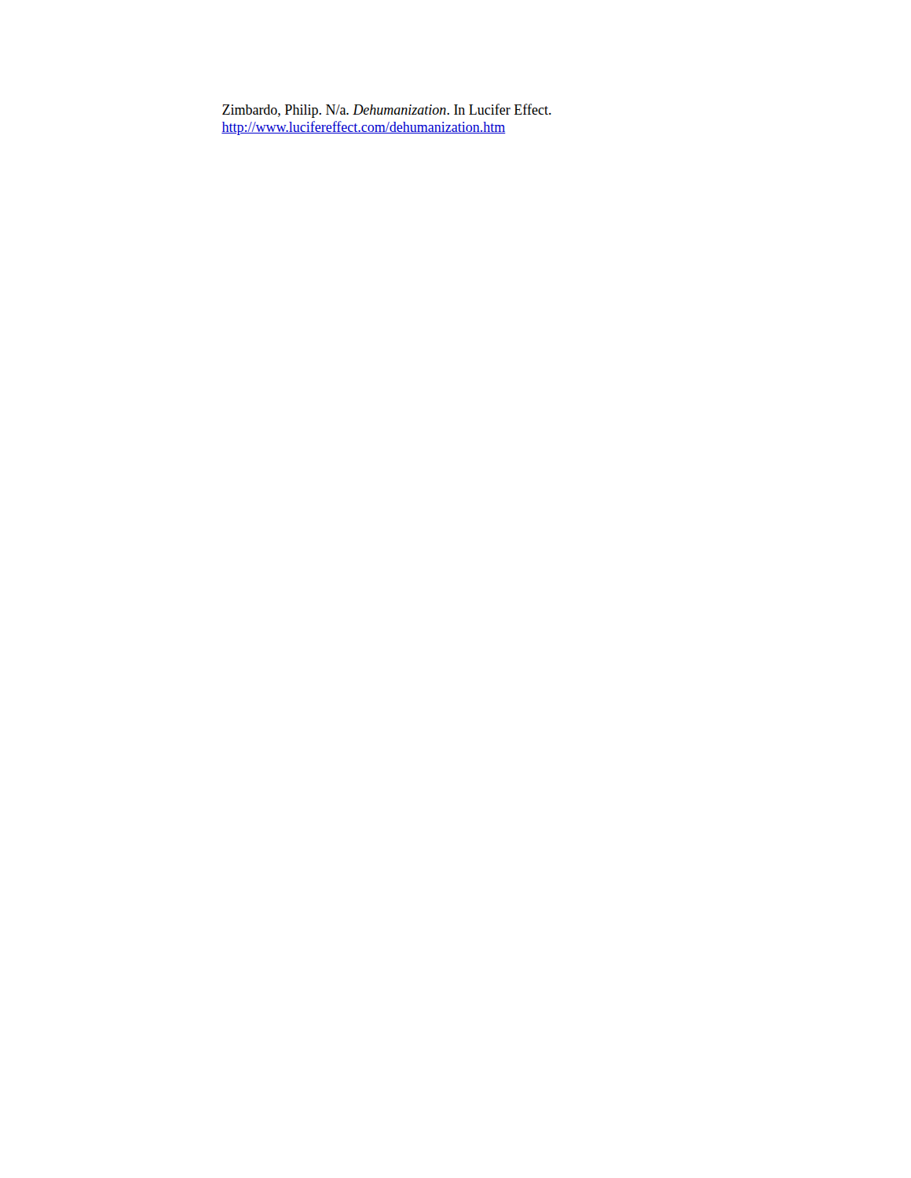Zimbardo, Philip. N/a. Dehumanization. In Lucifer Effect.
http://www.lucifereffect.com/dehumanization.htm